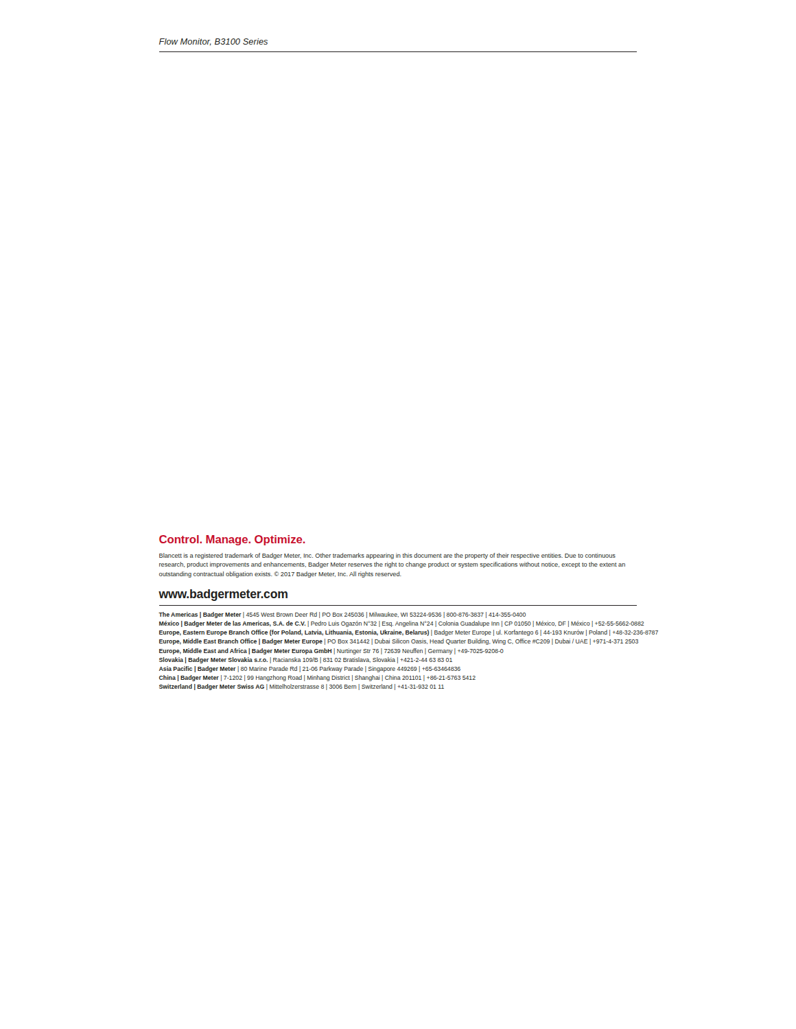Flow Monitor, B3100 Series
Control. Manage. Optimize.
Blancett is a registered trademark of Badger Meter, Inc. Other trademarks appearing in this document are the property of their respective entities. Due to continuous research, product improvements and enhancements, Badger Meter reserves the right to change product or system specifications without notice, except to the extent an outstanding contractual obligation exists. © 2017 Badger Meter, Inc. All rights reserved.
www.badgermeter.com
The Americas | Badger Meter | 4545 West Brown Deer Rd | PO Box 245036 | Milwaukee, WI 53224-9536 | 800-876-3837 | 414-355-0400
México | Badger Meter de las Americas, S.A. de C.V. | Pedro Luis Ogazón N°32 | Esq. Angelina N°24 | Colonia Guadalupe Inn | CP 01050 | México, DF | México | +52-55-5662-0882
Europe, Eastern Europe Branch Office (for Poland, Latvia, Lithuania, Estonia, Ukraine, Belarus) | Badger Meter Europe | ul. Korfantego 6 | 44-193 Knurów | Poland | +48-32-236-8787
Europe, Middle East Branch Office | Badger Meter Europe | PO Box 341442 | Dubai Silicon Oasis, Head Quarter Building, Wing C, Office #C209 | Dubai / UAE | +971-4-371 2503
Europe, Middle East and Africa | Badger Meter Europa GmbH | Nurtinger Str 76 | 72639 Neuffen | Germany | +49-7025-9208-0
Slovakia | Badger Meter Slovakia s.r.o. | Racianska 109/B | 831 02 Bratislava, Slovakia | +421-2-44 63 83 01
Asia Pacific | Badger Meter | 80 Marine Parade Rd | 21-06 Parkway Parade | Singapore 449269 | +65-63464836
China | Badger Meter | 7-1202 | 99 Hangzhong Road | Minhang District | Shanghai | China 201101 | +86-21-5763 5412
Switzerland | Badger Meter Swiss AG | Mittelholzerstrasse 8 | 3006 Bern | Switzerland | +41-31-932 01 11